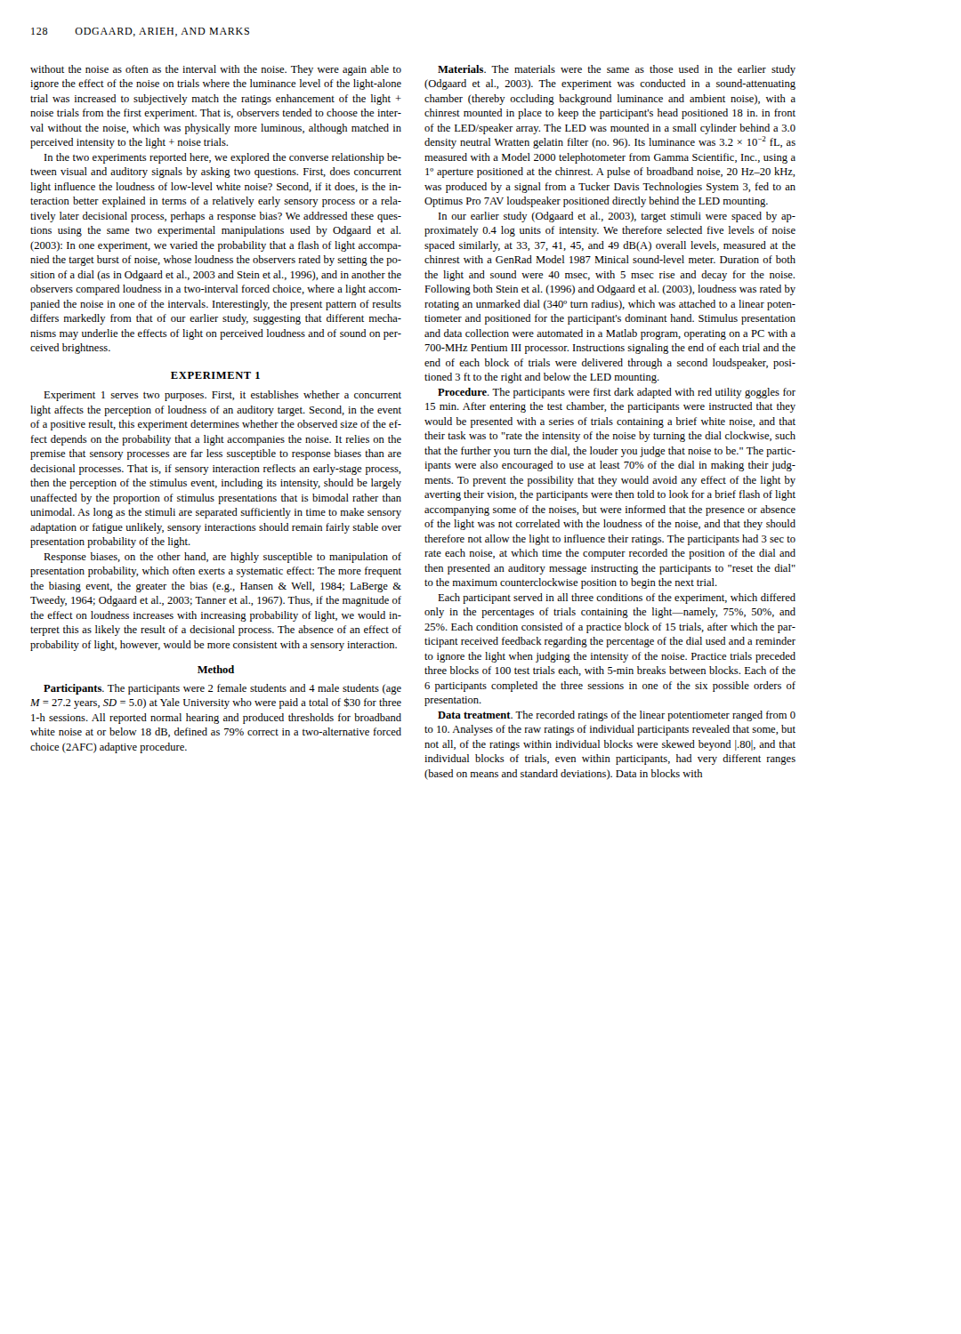128 ODGAARD, ARIEH, AND MARKS
without the noise as often as the interval with the noise. They were again able to ignore the effect of the noise on trials where the luminance level of the light-alone trial was increased to subjectively match the ratings enhancement of the light + noise trials from the first experiment. That is, observers tended to choose the interval without the noise, which was physically more luminous, although matched in perceived intensity to the light + noise trials.
In the two experiments reported here, we explored the converse relationship between visual and auditory signals by asking two questions. First, does concurrent light influence the loudness of low-level white noise? Second, if it does, is the interaction better explained in terms of a relatively early sensory process or a relatively later decisional process, perhaps a response bias? We addressed these questions using the same two experimental manipulations used by Odgaard et al. (2003): In one experiment, we varied the probability that a flash of light accompanied the target burst of noise, whose loudness the observers rated by setting the position of a dial (as in Odgaard et al., 2003 and Stein et al., 1996), and in another the observers compared loudness in a two-interval forced choice, where a light accompanied the noise in one of the intervals. Interestingly, the present pattern of results differs markedly from that of our earlier study, suggesting that different mechanisms may underlie the effects of light on perceived loudness and of sound on perceived brightness.
Experiment 1
Experiment 1 serves two purposes. First, it establishes whether a concurrent light affects the perception of loudness of an auditory target. Second, in the event of a positive result, this experiment determines whether the observed size of the effect depends on the probability that a light accompanies the noise. It relies on the premise that sensory processes are far less susceptible to response biases than are decisional processes. That is, if sensory interaction reflects an early-stage process, then the perception of the stimulus event, including its intensity, should be largely unaffected by the proportion of stimulus presentations that is bimodal rather than unimodal. As long as the stimuli are separated sufficiently in time to make sensory adaptation or fatigue unlikely, sensory interactions should remain fairly stable over presentation probability of the light.
Response biases, on the other hand, are highly susceptible to manipulation of presentation probability, which often exerts a systematic effect: The more frequent the biasing event, the greater the bias (e.g., Hansen & Well, 1984; LaBerge & Tweedy, 1964; Odgaard et al., 2003; Tanner et al., 1967). Thus, if the magnitude of the effect on loudness increases with increasing probability of light, we would interpret this as likely the result of a decisional process. The absence of an effect of probability of light, however, would be more consistent with a sensory interaction.
Method
Participants. The participants were 2 female students and 4 male students (age M = 27.2 years, SD = 5.0) at Yale University who were paid a total of $30 for three 1-h sessions. All reported normal hearing and produced thresholds for broadband white noise at or below 18 dB, defined as 79% correct in a two-alternative forced choice (2AFC) adaptive procedure.
Materials. The materials were the same as those used in the earlier study (Odgaard et al., 2003). The experiment was conducted in a sound-attenuating chamber (thereby occluding background luminance and ambient noise), with a chinrest mounted in place to keep the participant's head positioned 18 in. in front of the LED/speaker array. The LED was mounted in a small cylinder behind a 3.0 density neutral Wratten gelatin filter (no. 96). Its luminance was 3.2 × 10−2 fL, as measured with a Model 2000 telephotometer from Gamma Scientific, Inc., using a 1º aperture positioned at the chinrest. A pulse of broadband noise, 20 Hz–20 kHz, was produced by a signal from a Tucker Davis Technologies System 3, fed to an Optimus Pro 7AV loudspeaker positioned directly behind the LED mounting.
In our earlier study (Odgaard et al., 2003), target stimuli were spaced by approximately 0.4 log units of intensity. We therefore selected five levels of noise spaced similarly, at 33, 37, 41, 45, and 49 dB(A) overall levels, measured at the chinrest with a GenRad Model 1987 Minical sound-level meter. Duration of both the light and sound were 40 msec, with 5 msec rise and decay for the noise. Following both Stein et al. (1996) and Odgaard et al. (2003), loudness was rated by rotating an unmarked dial (340º turn radius), which was attached to a linear potentiometer and positioned for the participant's dominant hand. Stimulus presentation and data collection were automated in a Matlab program, operating on a PC with a 700-MHz Pentium III processor. Instructions signaling the end of each trial and the end of each block of trials were delivered through a second loudspeaker, positioned 3 ft to the right and below the LED mounting.
Procedure. The participants were first dark adapted with red utility goggles for 15 min. After entering the test chamber, the participants were instructed that they would be presented with a series of trials containing a brief white noise, and that their task was to "rate the intensity of the noise by turning the dial clockwise, such that the further you turn the dial, the louder you judge that noise to be." The participants were also encouraged to use at least 70% of the dial in making their judgments. To prevent the possibility that they would avoid any effect of the light by averting their vision, the participants were then told to look for a brief flash of light accompanying some of the noises, but were informed that the presence or absence of the light was not correlated with the loudness of the noise, and that they should therefore not allow the light to influence their ratings. The participants had 3 sec to rate each noise, at which time the computer recorded the position of the dial and then presented an auditory message instructing the participants to "reset the dial" to the maximum counterclockwise position to begin the next trial.
Each participant served in all three conditions of the experiment, which differed only in the percentages of trials containing the light—namely, 75%, 50%, and 25%. Each condition consisted of a practice block of 15 trials, after which the participant received feedback regarding the percentage of the dial used and a reminder to ignore the light when judging the intensity of the noise. Practice trials preceded three blocks of 100 test trials each, with 5-min breaks between blocks. Each of the 6 participants completed the three sessions in one of the six possible orders of presentation.
Data treatment. The recorded ratings of the linear potentiometer ranged from 0 to 10. Analyses of the raw ratings of individual participants revealed that some, but not all, of the ratings within individual blocks were skewed beyond |.80|, and that individual blocks of trials, even within participants, had very different ranges (based on means and standard deviations). Data in blocks with